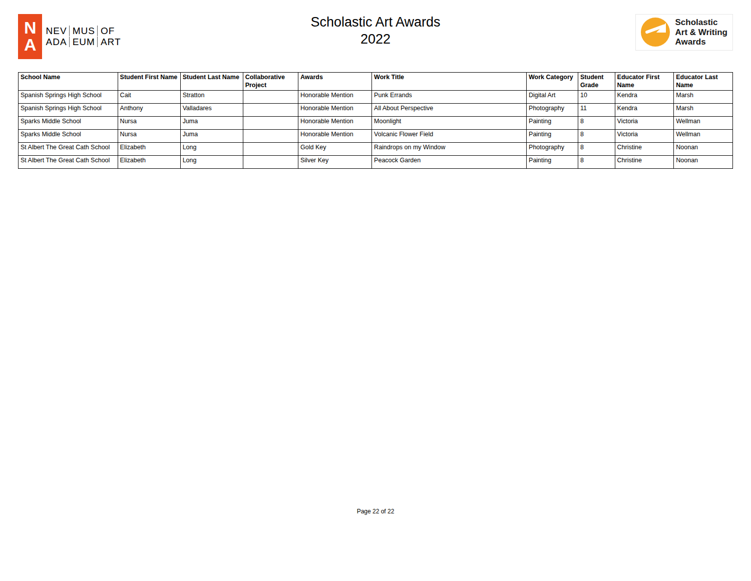N
A
NEV MUS OF
ADA EUM ART
Scholastic Art Awards
2022
Scholastic
Art & Writing
Awards
| School Name | Student First Name | Student Last Name | Collaborative Project | Awards | Work Title | Work Category | Student Grade | Educator First Name | Educator Last Name |
| --- | --- | --- | --- | --- | --- | --- | --- | --- | --- |
| Spanish Springs High School | Cait | Stratton | | Honorable Mention | Punk Errands | Digital Art | 10 | Kendra | Marsh |
| Spanish Springs High School | Anthony | Valladares | | Honorable Mention | All About Perspective | Photography | 11 | Kendra | Marsh |
| Sparks Middle School | Nursa | Juma | | Honorable Mention | Moonlight | Painting | 8 | Victoria | Wellman |
| Sparks Middle School | Nursa | Juma | | Honorable Mention | Volcanic Flower Field | Painting | 8 | Victoria | Wellman |
| St Albert The Great Cath School | Elizabeth | Long | | Gold Key | Raindrops on my Window | Photography | 8 | Christine | Noonan |
| St Albert The Great Cath School | Elizabeth | Long | | Silver Key | Peacock Garden | Painting | 8 | Christine | Noonan |
Page 22 of 22